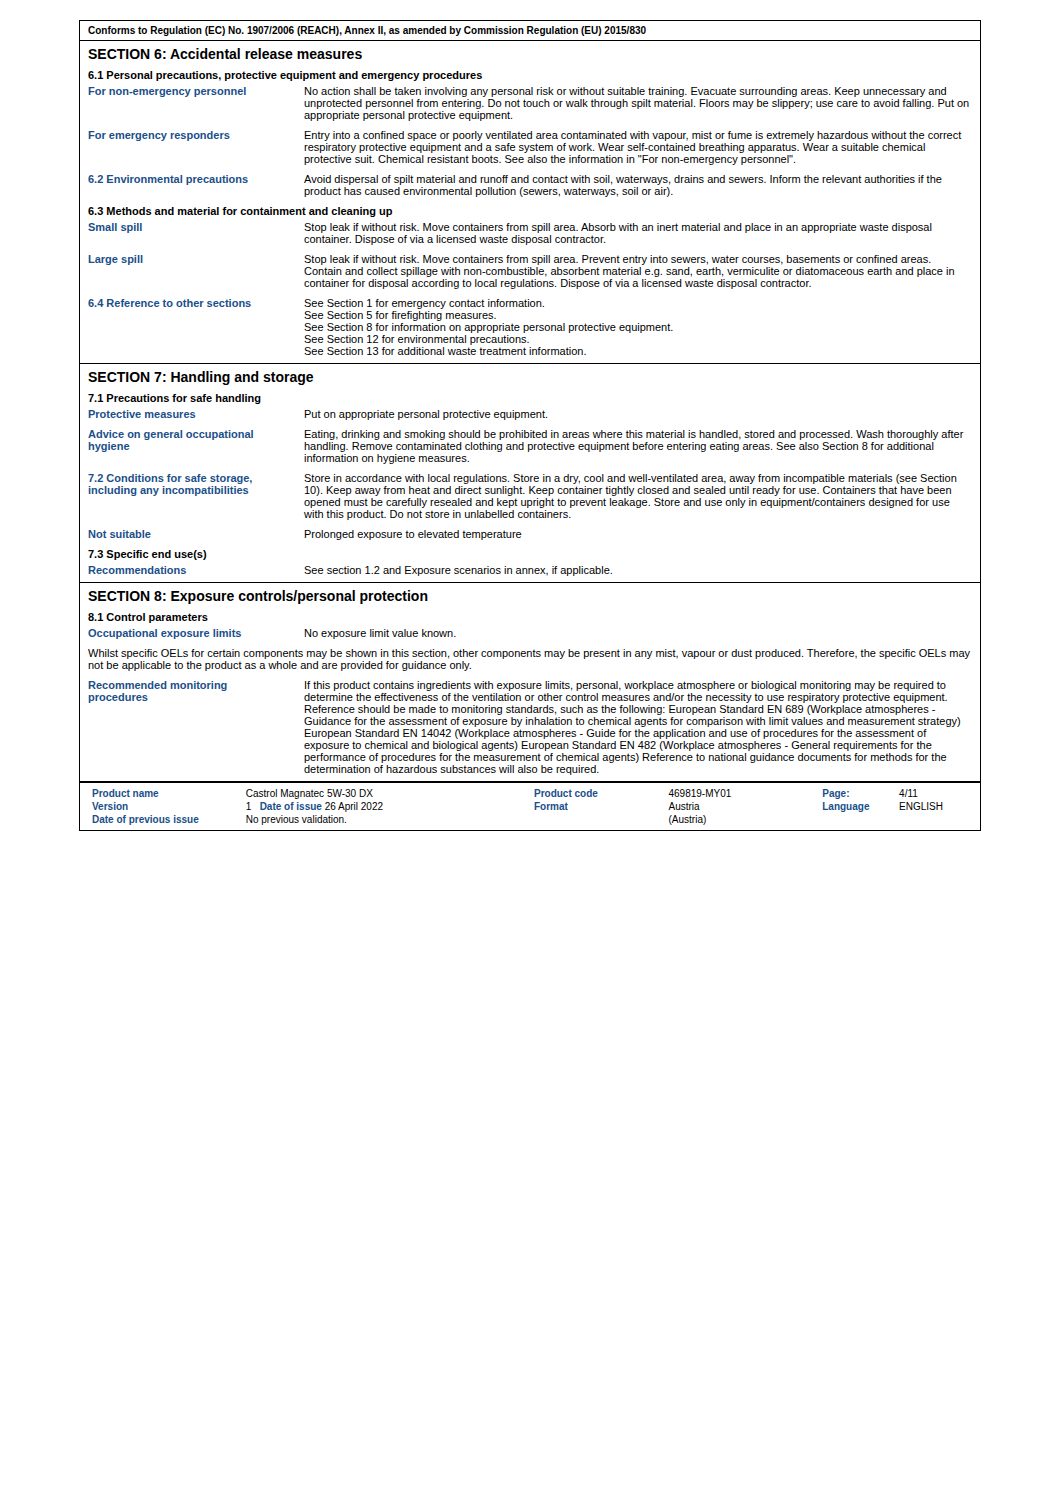Conforms to Regulation (EC) No. 1907/2006 (REACH), Annex II, as amended by Commission Regulation (EU) 2015/830
SECTION 6: Accidental release measures
6.1 Personal precautions, protective equipment and emergency procedures
| For non-emergency personnel | No action shall be taken involving any personal risk or without suitable training. Evacuate surrounding areas. Keep unnecessary and unprotected personnel from entering. Do not touch or walk through spilt material. Floors may be slippery; use care to avoid falling. Put on appropriate personal protective equipment. |
| For emergency responders | Entry into a confined space or poorly ventilated area contaminated with vapour, mist or fume is extremely hazardous without the correct respiratory protective equipment and a safe system of work. Wear self-contained breathing apparatus. Wear a suitable chemical protective suit. Chemical resistant boots. See also the information in "For non-emergency personnel". |
| 6.2 Environmental precautions | Avoid dispersal of spilt material and runoff and contact with soil, waterways, drains and sewers. Inform the relevant authorities if the product has caused environmental pollution (sewers, waterways, soil or air). |
6.3 Methods and material for containment and cleaning up
| Small spill | Stop leak if without risk. Move containers from spill area. Absorb with an inert material and place in an appropriate waste disposal container. Dispose of via a licensed waste disposal contractor. |
| Large spill | Stop leak if without risk. Move containers from spill area. Prevent entry into sewers, water courses, basements or confined areas. Contain and collect spillage with non-combustible, absorbent material e.g. sand, earth, vermiculite or diatomaceous earth and place in container for disposal according to local regulations. Dispose of via a licensed waste disposal contractor. |
| 6.4 Reference to other sections | See Section 1 for emergency contact information. See Section 5 for firefighting measures. See Section 8 for information on appropriate personal protective equipment. See Section 12 for environmental precautions. See Section 13 for additional waste treatment information. |
SECTION 7: Handling and storage
7.1 Precautions for safe handling
| Protective measures | Put on appropriate personal protective equipment. |
| Advice on general occupational hygiene | Eating, drinking and smoking should be prohibited in areas where this material is handled, stored and processed. Wash thoroughly after handling. Remove contaminated clothing and protective equipment before entering eating areas. See also Section 8 for additional information on hygiene measures. |
| 7.2 Conditions for safe storage, including any incompatibilities | Store in accordance with local regulations. Store in a dry, cool and well-ventilated area, away from incompatible materials (see Section 10). Keep away from heat and direct sunlight. Keep container tightly closed and sealed until ready for use. Containers that have been opened must be carefully resealed and kept upright to prevent leakage. Store and use only in equipment/containers designed for use with this product. Do not store in unlabelled containers. |
| Not suitable | Prolonged exposure to elevated temperature |
7.3 Specific end use(s)
| Recommendations | See section 1.2 and Exposure scenarios in annex, if applicable. |
SECTION 8: Exposure controls/personal protection
8.1 Control parameters
| Occupational exposure limits | No exposure limit value known. |
| Whilst specific OELs for certain components may be shown in this section, other components may be present in any mist, vapour or dust produced. Therefore, the specific OELs may not be applicable to the product as a whole and are provided for guidance only. |
| Recommended monitoring procedures | If this product contains ingredients with exposure limits, personal, workplace atmosphere or biological monitoring may be required to determine the effectiveness of the ventilation or other control measures and/or the necessity to use respiratory protective equipment. Reference should be made to monitoring standards, such as the following: European Standard EN 689 (Workplace atmospheres - Guidance for the assessment of exposure by inhalation to chemical agents for comparison with limit values and measurement strategy) European Standard EN 14042 (Workplace atmospheres - Guide for the application and use of procedures for the assessment of exposure to chemical and biological agents) European Standard EN 482 (Workplace atmospheres - General requirements for the performance of procedures for the measurement of chemical agents) Reference to national guidance documents for methods for the determination of hazardous substances will also be required. |
| Product name | Castrol Magnatec 5W-30 DX | Product code | 469819-MY01 | Page: | 4/11 |
| Version | 1 Date of issue 26 April 2022 | Format | Austria | Language | ENGLISH |
| Date of previous issue | No previous validation. | | (Austria) | | |